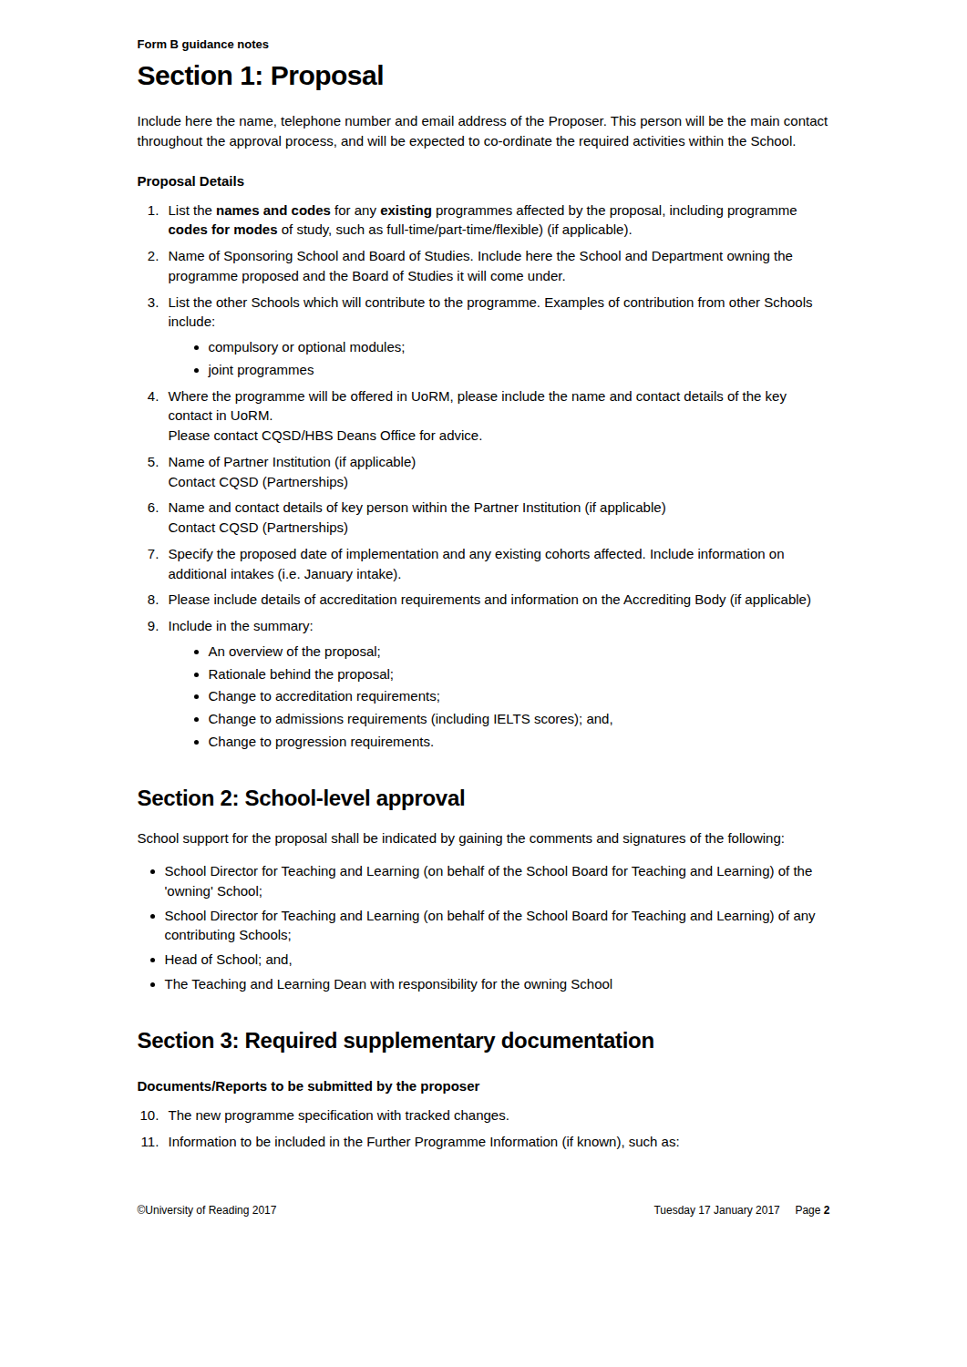Form B guidance notes
Section 1: Proposal
Include here the name, telephone number and email address of the Proposer. This person will be the main contact throughout the approval process, and will be expected to co-ordinate the required activities within the School.
Proposal Details
List the names and codes for any existing programmes affected by the proposal, including programme codes for modes of study, such as full-time/part-time/flexible) (if applicable).
Name of Sponsoring School and Board of Studies. Include here the School and Department owning the programme proposed and the Board of Studies it will come under.
List the other Schools which will contribute to the programme. Examples of contribution from other Schools include:
compulsory or optional modules;
joint programmes
Where the programme will be offered in UoRM, please include the name and contact details of the key contact in UoRM.
Please contact CQSD/HBS Deans Office for advice.
Name of Partner Institution (if applicable)
Contact CQSD (Partnerships)
Name and contact details of key person within the Partner Institution (if applicable)
Contact CQSD (Partnerships)
Specify the proposed date of implementation and any existing cohorts affected. Include information on additional intakes (i.e. January intake).
Please include details of accreditation requirements and information on the Accrediting Body (if applicable)
Include in the summary:
An overview of the proposal;
Rationale behind the proposal;
Change to accreditation requirements;
Change to admissions requirements (including IELTS scores); and,
Change to progression requirements.
Section 2: School-level approval
School support for the proposal shall be indicated by gaining the comments and signatures of the following:
School Director for Teaching and Learning (on behalf of the School Board for Teaching and Learning) of the 'owning' School;
School Director for Teaching and Learning (on behalf of the School Board for Teaching and Learning) of any contributing Schools;
Head of School; and,
The Teaching and Learning Dean with responsibility for the owning School
Section 3: Required supplementary documentation
Documents/Reports to be submitted by the proposer
The new programme specification with tracked changes.
Information to be included in the Further Programme Information (if known), such as:
©University of Reading 2017 Tuesday 17 January 2017 Page 2